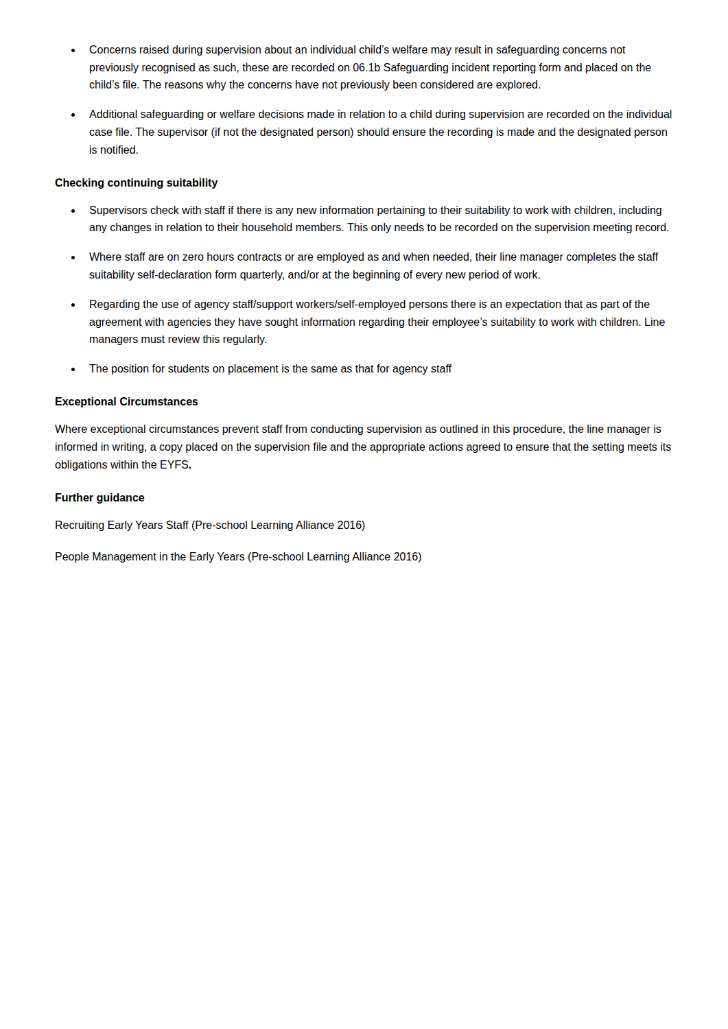Concerns raised during supervision about an individual child’s welfare may result in safeguarding concerns not previously recognised as such, these are recorded on 06.1b Safeguarding incident reporting form and placed on the child’s file. The reasons why the concerns have not previously been considered are explored.
Additional safeguarding or welfare decisions made in relation to a child during supervision are recorded on the individual case file. The supervisor (if not the designated person) should ensure the recording is made and the designated person is notified.
Checking continuing suitability
Supervisors check with staff if there is any new information pertaining to their suitability to work with children, including any changes in relation to their household members. This only needs to be recorded on the supervision meeting record.
Where staff are on zero hours contracts or are employed as and when needed, their line manager completes the staff suitability self-declaration form quarterly, and/or at the beginning of every new period of work.
Regarding the use of agency staff/support workers/self-employed persons there is an expectation that as part of the agreement with agencies they have sought information regarding their employee’s suitability to work with children. Line managers must review this regularly.
The position for students on placement is the same as that for agency staff
Exceptional Circumstances
Where exceptional circumstances prevent staff from conducting supervision as outlined in this procedure, the line manager is informed in writing, a copy placed on the supervision file and the appropriate actions agreed to ensure that the setting meets its obligations within the EYFS.
Further guidance
Recruiting Early Years Staff (Pre-school Learning Alliance 2016)
People Management in the Early Years (Pre-school Learning Alliance 2016)